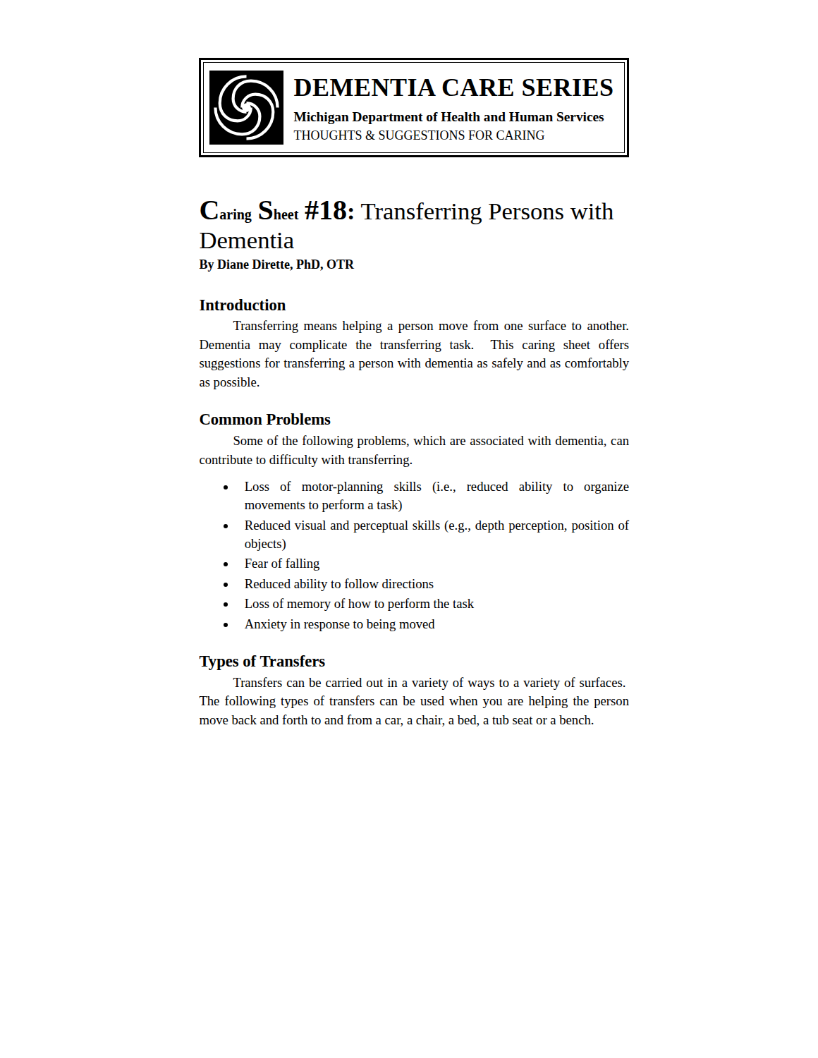DEMENTIA CARE SERIES
Michigan Department of Health and Human Services
THOUGHTS & SUGGESTIONS FOR CARING
Caring Sheet #18: Transferring Persons with Dementia
By Diane Dirette, PhD, OTR
Introduction
Transferring means helping a person move from one surface to another. Dementia may complicate the transferring task. This caring sheet offers suggestions for transferring a person with dementia as safely and as comfortably as possible.
Common Problems
Some of the following problems, which are associated with dementia, can contribute to difficulty with transferring.
Loss of motor-planning skills (i.e., reduced ability to organize movements to perform a task)
Reduced visual and perceptual skills (e.g., depth perception, position of objects)
Fear of falling
Reduced ability to follow directions
Loss of memory of how to perform the task
Anxiety in response to being moved
Types of Transfers
Transfers can be carried out in a variety of ways to a variety of surfaces. The following types of transfers can be used when you are helping the person move back and forth to and from a car, a chair, a bed, a tub seat or a bench.